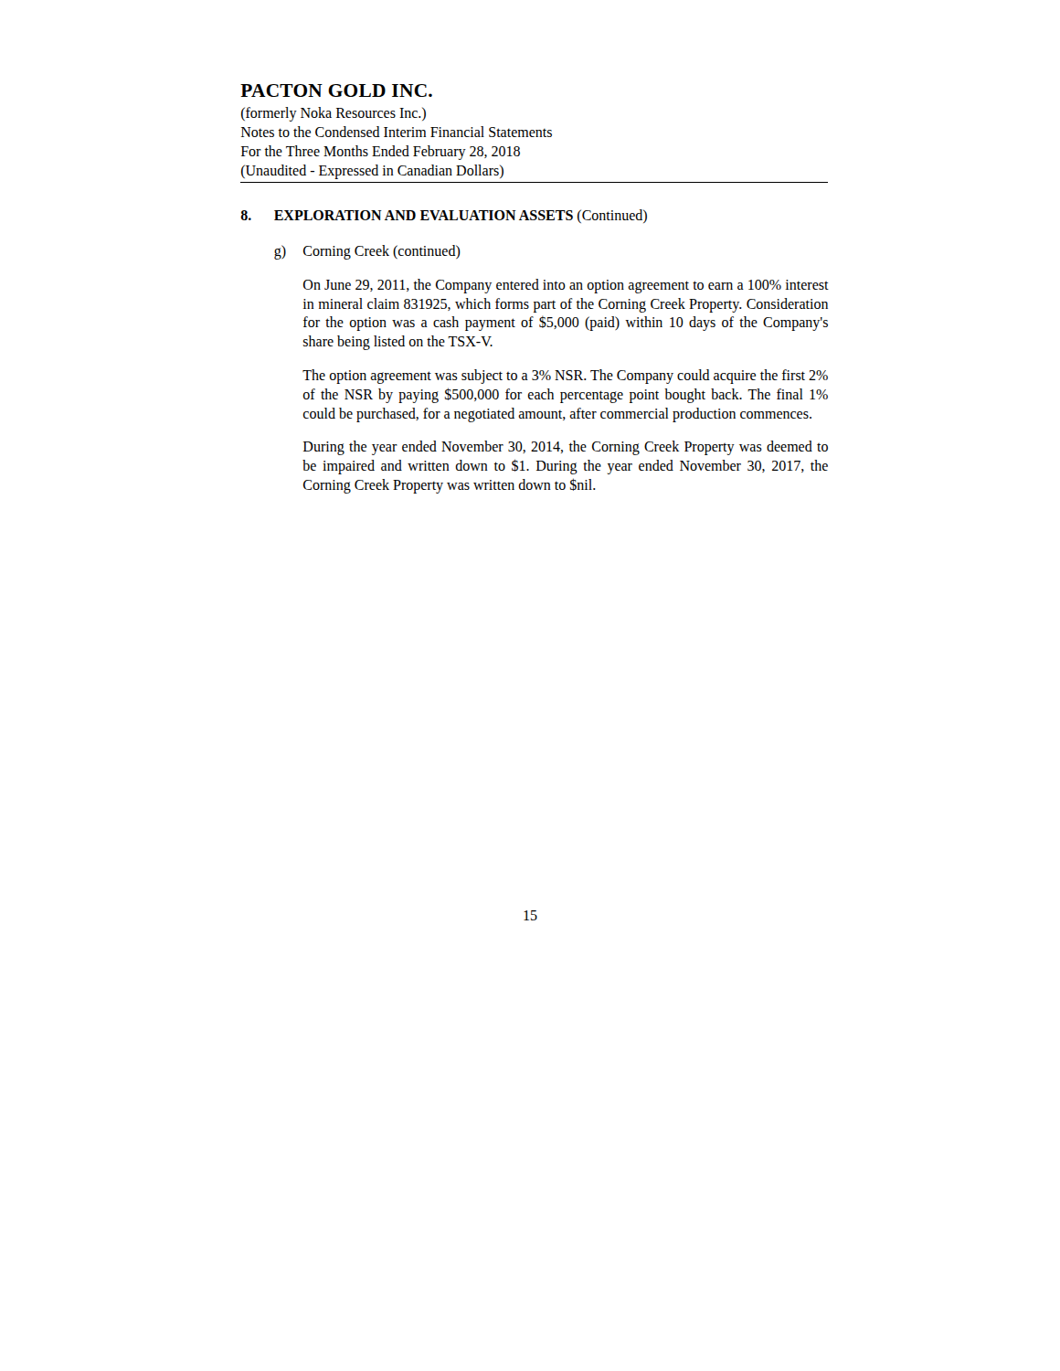PACTON GOLD INC.
(formerly Noka Resources Inc.)
Notes to the Condensed Interim Financial Statements
For the Three Months Ended February 28, 2018
(Unaudited - Expressed in Canadian Dollars)
8. EXPLORATION AND EVALUATION ASSETS (Continued)
g) Corning Creek (continued)
On June 29, 2011, the Company entered into an option agreement to earn a 100% interest in mineral claim 831925, which forms part of the Corning Creek Property. Consideration for the option was a cash payment of $5,000 (paid) within 10 days of the Company's share being listed on the TSX-V.
The option agreement was subject to a 3% NSR. The Company could acquire the first 2% of the NSR by paying $500,000 for each percentage point bought back. The final 1% could be purchased, for a negotiated amount, after commercial production commences.
During the year ended November 30, 2014, the Corning Creek Property was deemed to be impaired and written down to $1. During the year ended November 30, 2017, the Corning Creek Property was written down to $nil.
15